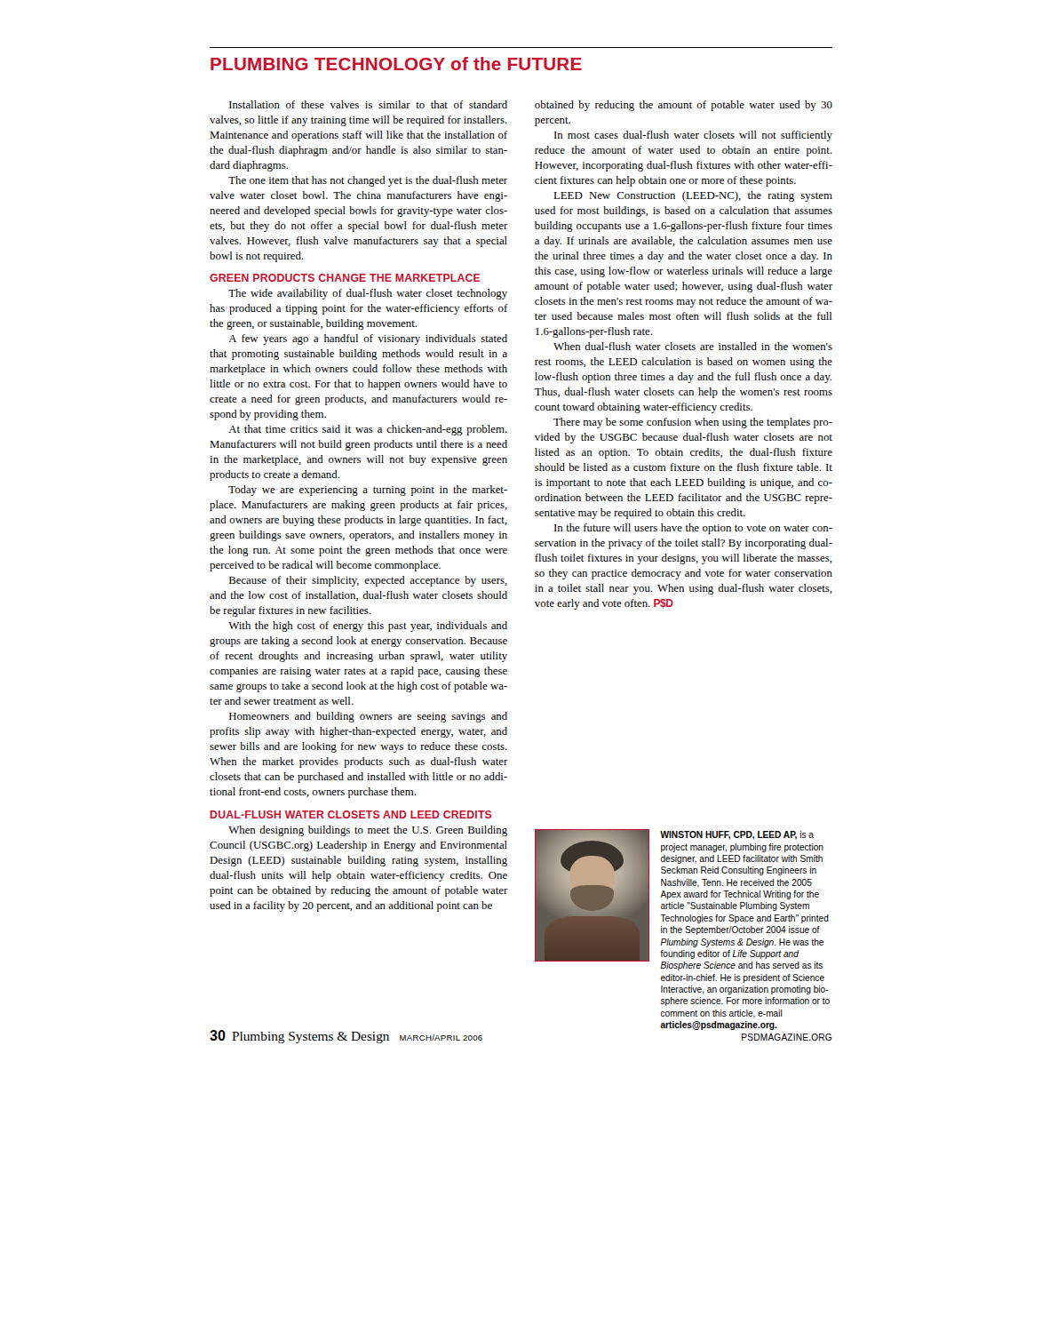PLUMBING TECHNOLOGY of the FUTURE
Installation of these valves is similar to that of standard valves, so little if any training time will be required for installers. Maintenance and operations staff will like that the installation of the dual-flush diaphragm and/or handle is also similar to standard diaphragms.
The one item that has not changed yet is the dual-flush meter valve water closet bowl. The china manufacturers have engineered and developed special bowls for gravity-type water closets, but they do not offer a special bowl for dual-flush meter valves. However, flush valve manufacturers say that a special bowl is not required.
Green Products Change the Marketplace
The wide availability of dual-flush water closet technology has produced a tipping point for the water-efficiency efforts of the green, or sustainable, building movement.
A few years ago a handful of visionary individuals stated that promoting sustainable building methods would result in a marketplace in which owners could follow these methods with little or no extra cost. For that to happen owners would have to create a need for green products, and manufacturers would respond by providing them.
At that time critics said it was a chicken-and-egg problem. Manufacturers will not build green products until there is a need in the marketplace, and owners will not buy expensive green products to create a demand.
Today we are experiencing a turning point in the marketplace. Manufacturers are making green products at fair prices, and owners are buying these products in large quantities. In fact, green buildings save owners, operators, and installers money in the long run. At some point the green methods that once were perceived to be radical will become commonplace.
Because of their simplicity, expected acceptance by users, and the low cost of installation, dual-flush water closets should be regular fixtures in new facilities.
With the high cost of energy this past year, individuals and groups are taking a second look at energy conservation. Because of recent droughts and increasing urban sprawl, water utility companies are raising water rates at a rapid pace, causing these same groups to take a second look at the high cost of potable water and sewer treatment as well.
Homeowners and building owners are seeing savings and profits slip away with higher-than-expected energy, water, and sewer bills and are looking for new ways to reduce these costs. When the market provides products such as dual-flush water closets that can be purchased and installed with little or no additional front-end costs, owners purchase them.
Dual-Flush Water Closets and LEED Credits
When designing buildings to meet the U.S. Green Building Council (USGBC.org) Leadership in Energy and Environmental Design (LEED) sustainable building rating system, installing dual-flush units will help obtain water-efficiency credits. One point can be obtained by reducing the amount of potable water used in a facility by 20 percent, and an additional point can be
obtained by reducing the amount of potable water used by 30 percent.
In most cases dual-flush water closets will not sufficiently reduce the amount of water used to obtain an entire point. However, incorporating dual-flush fixtures with other water-efficient fixtures can help obtain one or more of these points.
LEED New Construction (LEED-NC), the rating system used for most buildings, is based on a calculation that assumes building occupants use a 1.6-gallons-per-flush fixture four times a day. If urinals are available, the calculation assumes men use the urinal three times a day and the water closet once a day. In this case, using low-flow or waterless urinals will reduce a large amount of potable water used; however, using dual-flush water closets in the men's rest rooms may not reduce the amount of water used because males most often will flush solids at the full 1.6-gallons-per-flush rate.
When dual-flush water closets are installed in the women's rest rooms, the LEED calculation is based on women using the low-flush option three times a day and the full flush once a day. Thus, dual-flush water closets can help the women's rest rooms count toward obtaining water-efficiency credits.
There may be some confusion when using the templates provided by the USGBC because dual-flush water closets are not listed as an option. To obtain credits, the dual-flush fixture should be listed as a custom fixture on the flush fixture table. It is important to note that each LEED building is unique, and coordination between the LEED facilitator and the USGBC representative may be required to obtain this credit.
In the future will users have the option to vote on water conservation in the privacy of the toilet stall? By incorporating dual-flush toilet fixtures in your designs, you will liberate the masses, so they can practice democracy and vote for water conservation in a toilet stall near you. When using dual-flush water closets, vote early and vote often. P$D
WINSTON HUFF, CPD, LEED AP, is a project manager, plumbing fire protection designer, and LEED facilitator with Smith Seckman Reid Consulting Engineers in Nashville, Tenn. He received the 2005 Apex award for Technical Writing for the article "Sustainable Plumbing System Technologies for Space and Earth" printed in the September/October 2004 issue of Plumbing Systems & Design. He was the founding editor of Life Support and Biosphere Science and has served as its editor-in-chief. He is president of Science Interactive, an organization promoting biosphere science. For more information or to comment on this article, e-mail articles@psdmagazine.org.
30 Plumbing Systems & Design MARCH/APRIL 2006
PSDMAGAZINE.ORG